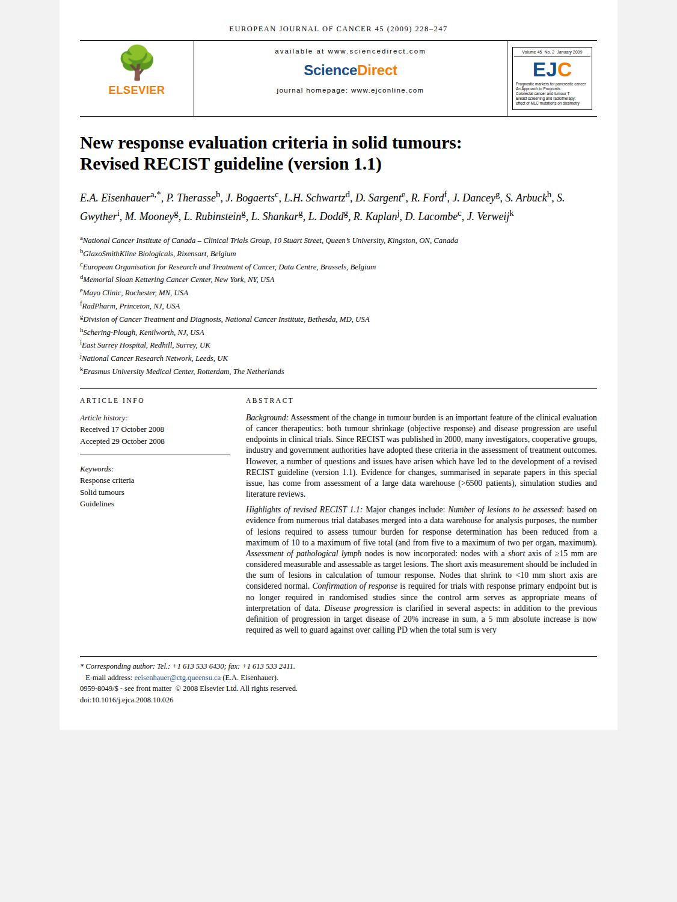EUROPEAN JOURNAL OF CANCER 45 (2009) 228–247
🌳
ELSEVIER
available at www.sciencedirect.com
ScienceDirect
journal homepage: www.ejconline.com
Volume 45 No. 2 January 2009
EJC
Prognostic markers for pancreatic cancer
An Approach to Prognosis
Colorectal cancer and tumour T
Breast screening and radiotherapy:
effect of MLC mutations on dosimetry
New response evaluation criteria in solid tumours:
Revised RECIST guideline (version 1.1)
E.A. Eisenhauera,*, P. Therasseb, J. Bogaertsc, L.H. Schwartzd, D. Sargente, R. Fordf, J. Danceyg, S. Arbuckh, S. Gwytheri, M. Mooneyg, L. Rubinsteing, L. Shankarg, L. Doddg, R. Kaplanj, D. Lacombec, J. Verweijk
aNational Cancer Institute of Canada – Clinical Trials Group, 10 Stuart Street, Queen’s University, Kingston, ON, Canada
bGlaxoSmithKline Biologicals, Rixensart, Belgium
cEuropean Organisation for Research and Treatment of Cancer, Data Centre, Brussels, Belgium
dMemorial Sloan Kettering Cancer Center, New York, NY, USA
eMayo Clinic, Rochester, MN, USA
fRadPharm, Princeton, NJ, USA
gDivision of Cancer Treatment and Diagnosis, National Cancer Institute, Bethesda, MD, USA
hSchering-Plough, Kenilworth, NJ, USA
iEast Surrey Hospital, Redhill, Surrey, UK
jNational Cancer Research Network, Leeds, UK
kErasmus University Medical Center, Rotterdam, The Netherlands
ARTICLE INFO
Article history:
Received 17 October 2008
Accepted 29 October 2008
Keywords:
Response criteria
Solid tumours
Guidelines
ABSTRACT
Background: Assessment of the change in tumour burden is an important feature of the clinical evaluation of cancer therapeutics: both tumour shrinkage (objective response) and disease progression are useful endpoints in clinical trials. Since RECIST was published in 2000, many investigators, cooperative groups, industry and government authorities have adopted these criteria in the assessment of treatment outcomes. However, a number of questions and issues have arisen which have led to the development of a revised RECIST guideline (version 1.1). Evidence for changes, summarised in separate papers in this special issue, has come from assessment of a large data warehouse (>6500 patients), simulation studies and literature reviews.
Highlights of revised RECIST 1.1: Major changes include: Number of lesions to be assessed: based on evidence from numerous trial databases merged into a data warehouse for analysis purposes, the number of lesions required to assess tumour burden for response determination has been reduced from a maximum of 10 to a maximum of five total (and from five to a maximum of two per organ, maximum). Assessment of pathological lymph nodes is now incorporated: nodes with a short axis of ≥15 mm are considered measurable and assessable as target lesions. The short axis measurement should be included in the sum of lesions in calculation of tumour response. Nodes that shrink to <10 mm short axis are considered normal. Confirmation of response is required for trials with response primary endpoint but is no longer required in randomised studies since the control arm serves as appropriate means of interpretation of data. Disease progression is clarified in several aspects: in addition to the previous definition of progression in target disease of 20% increase in sum, a 5 mm absolute increase is now required as well to guard against over calling PD when the total sum is very
* Corresponding author: Tel.: +1 613 533 6430; fax: +1 613 533 2411.
E-mail address: eeisenhauer@ctg.queensu.ca (E.A. Eisenhauer).
0959-8049/$ - see front matter © 2008 Elsevier Ltd. All rights reserved.
doi:10.1016/j.ejca.2008.10.026